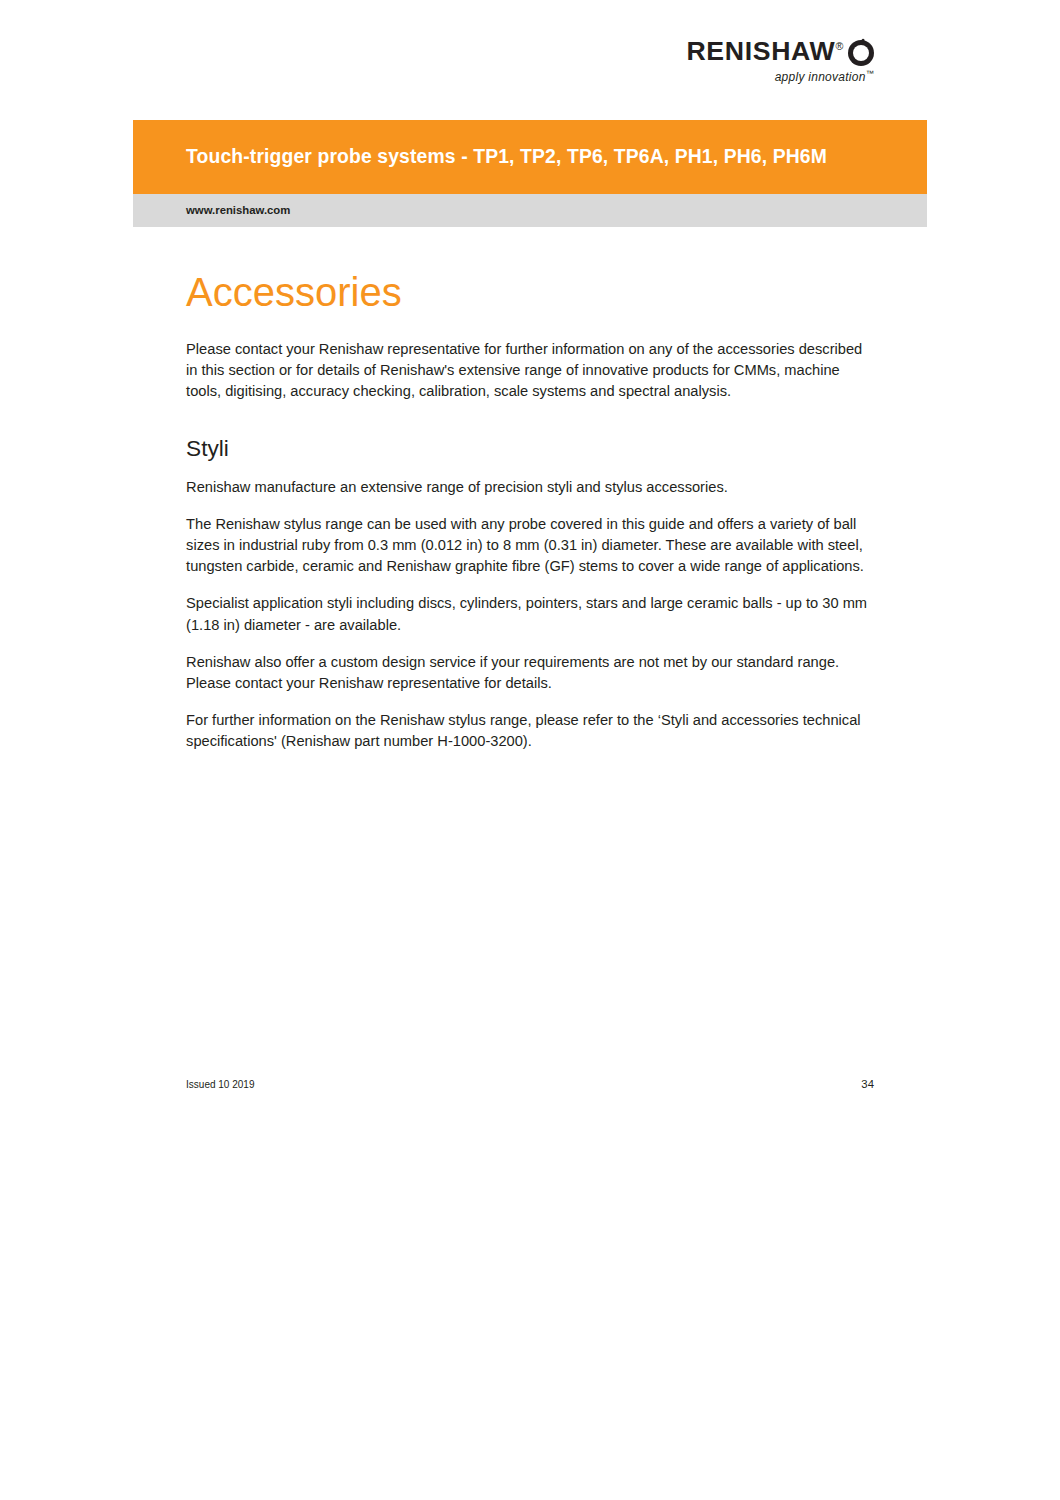RENISHAW®
apply innovation™
Touch-trigger probe systems - TP1, TP2, TP6, TP6A, PH1, PH6, PH6M
www.renishaw.com
Accessories
Please contact your Renishaw representative for further information on any of the accessories described in this section or for details of Renishaw's extensive range of innovative products for CMMs, machine tools, digitising, accuracy checking, calibration, scale systems and spectral analysis.
Styli
Renishaw manufacture an extensive range of precision styli and stylus accessories.
The Renishaw stylus range can be used with any probe covered in this guide and offers a variety of ball sizes in industrial ruby from 0.3 mm (0.012 in) to 8 mm (0.31 in) diameter. These are available with steel, tungsten carbide, ceramic and Renishaw graphite fibre (GF) stems to cover a wide range of applications.
Specialist application styli including discs, cylinders, pointers, stars and large ceramic balls - up to 30 mm (1.18 in) diameter - are available.
Renishaw also offer a custom design service if your requirements are not met by our standard range. Please contact your Renishaw representative for details.
For further information on the Renishaw stylus range, please refer to the ‘Styli and accessories technical specifications' (Renishaw part number H-1000-3200).
Issued 10 2019
34